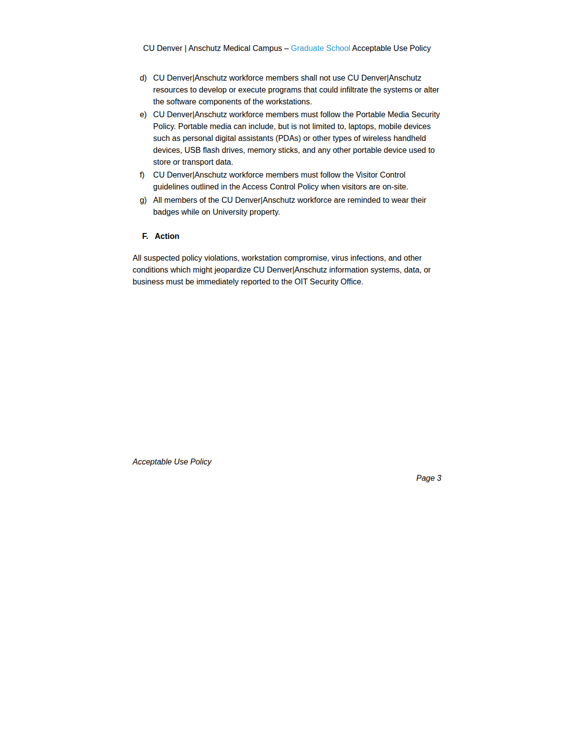CU Denver | Anschutz Medical Campus – Graduate School Acceptable Use Policy
d) CU Denver|Anschutz workforce members shall not use CU Denver|Anschutz resources to develop or execute programs that could infiltrate the systems or alter the software components of the workstations.
e) CU Denver|Anschutz workforce members must follow the Portable Media Security Policy. Portable media can include, but is not limited to, laptops, mobile devices such as personal digital assistants (PDAs) or other types of wireless handheld devices, USB flash drives, memory sticks, and any other portable device used to store or transport data.
f) CU Denver|Anschutz workforce members must follow the Visitor Control guidelines outlined in the Access Control Policy when visitors are on-site.
g) All members of the CU Denver|Anschutz workforce are reminded to wear their badges while on University property.
F. Action
All suspected policy violations, workstation compromise, virus infections, and other conditions which might jeopardize CU Denver|Anschutz information systems, data, or business must be immediately reported to the OIT Security Office.
Acceptable Use Policy Page 3